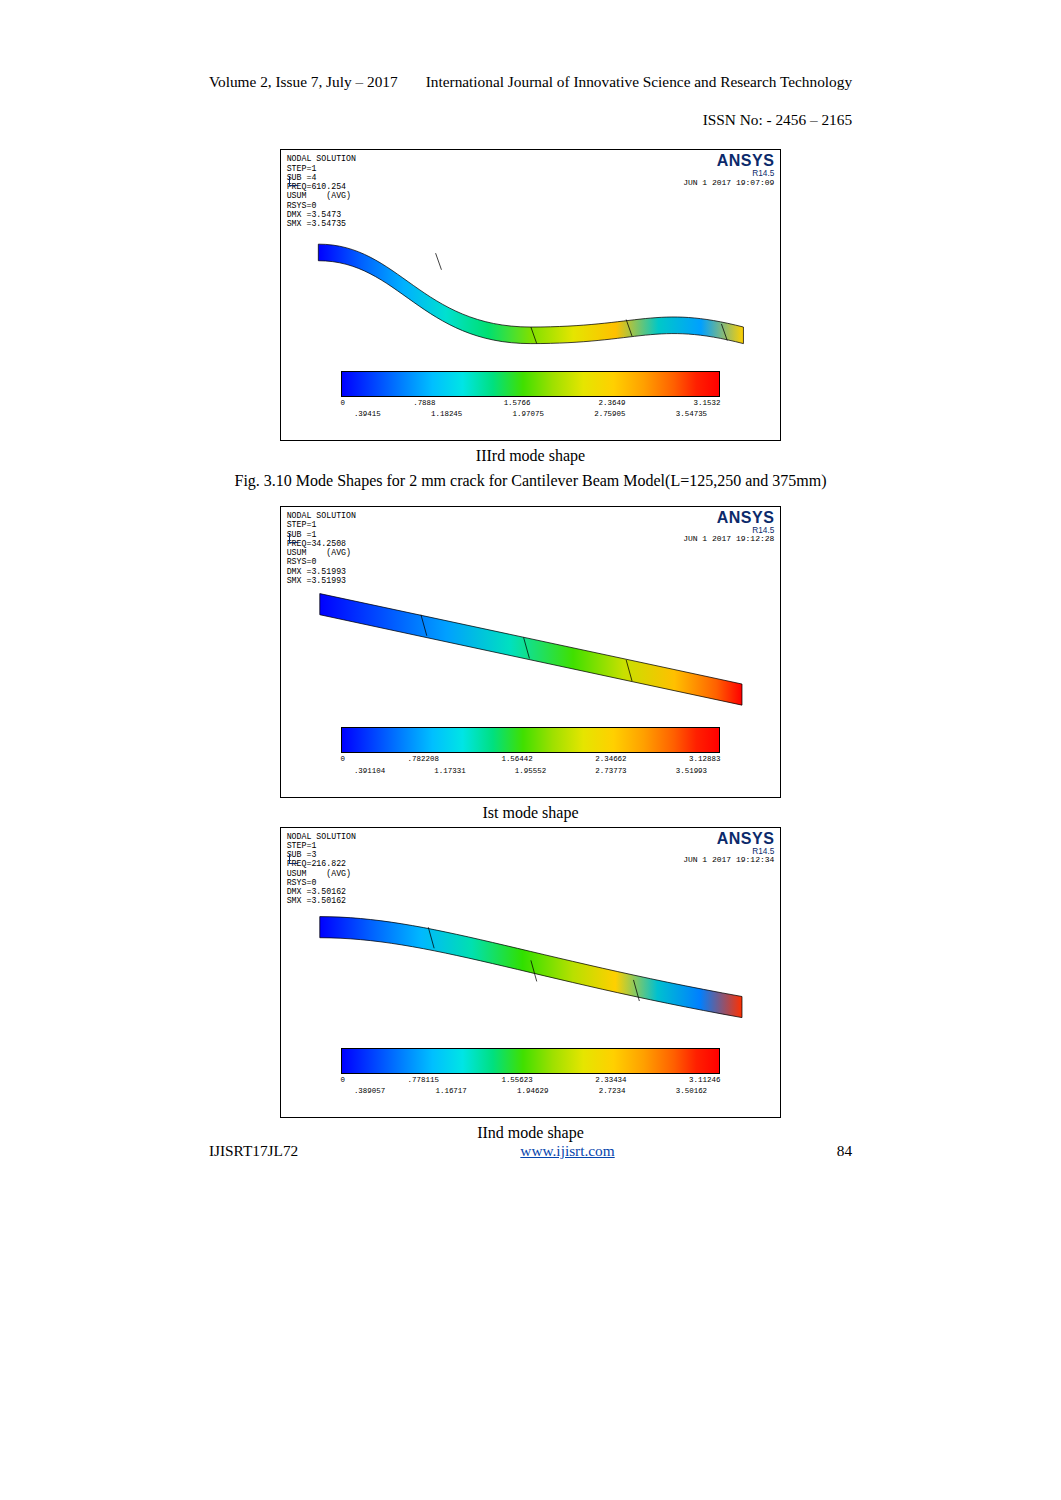Volume 2, Issue 7, July – 2017
International Journal of Innovative Science and Research Technology
ISSN No: - 2456 – 2165
NODAL SOLUTION STEP=1 SUB =4 FREQ=610.254 USUM (AVG) RSYS=0 DMX =3.5473 SMX =3.54735
ANSYS
R14.5
JUN 1 2017 19:07:09
0.78881.57662.36493.1532
.394151.182451.970752.759053.54735
IIIrd mode shape
Fig. 3.10 Mode Shapes for 2 mm crack for Cantilever Beam Model(L=125,250 and 375mm)
NODAL SOLUTION STEP=1 SUB =1 FREQ=34.2508 USUM (AVG) RSYS=0 DMX =3.51993 SMX =3.51993
ANSYS
R14.5
JUN 1 2017 19:12:28
0.7822081.564422.346623.12883
.3911041.173311.955522.737733.51993
Ist mode shape
NODAL SOLUTION STEP=1 SUB =3 FREQ=216.822 USUM (AVG) RSYS=0 DMX =3.50162 SMX =3.50162
ANSYS
R14.5
JUN 1 2017 19:12:34
0.7781151.556232.334343.11246
.3890571.167171.946292.72343.50162
IInd mode shape
IJISRT17JL72
www.ijisrt.com
84